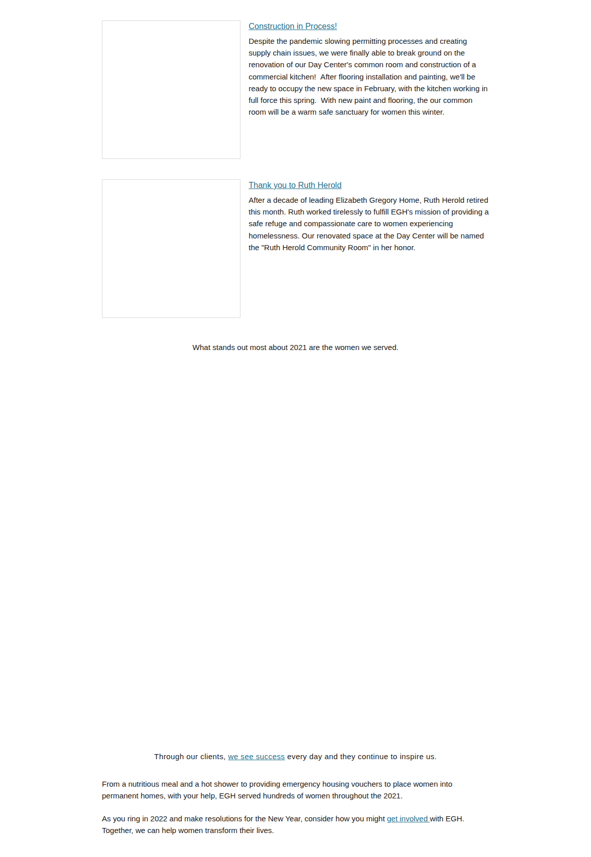Construction in Process!
Despite the pandemic slowing permitting processes and creating supply chain issues, we were finally able to break ground on the renovation of our Day Center's common room and construction of a commercial kitchen! After flooring installation and painting, we'll be ready to occupy the new space in February, with the kitchen working in full force this spring. With new paint and flooring, the our common room will be a warm safe sanctuary for women this winter.
Thank you to Ruth Herold
After a decade of leading Elizabeth Gregory Home, Ruth Herold retired this month. Ruth worked tirelessly to fulfill EGH's mission of providing a safe refuge and compassionate care to women experiencing homelessness. Our renovated space at the Day Center will be named the "Ruth Herold Community Room" in her honor.
What stands out most about 2021 are the women we served.
Through our clients, we see success every day and they continue to inspire us.
From a nutritious meal and a hot shower to providing emergency housing vouchers to place women into permanent homes, with your help, EGH served hundreds of women throughout the 2021.
As you ring in 2022 and make resolutions for the New Year, consider how you might get involved with EGH. Together, we can help women transform their lives.